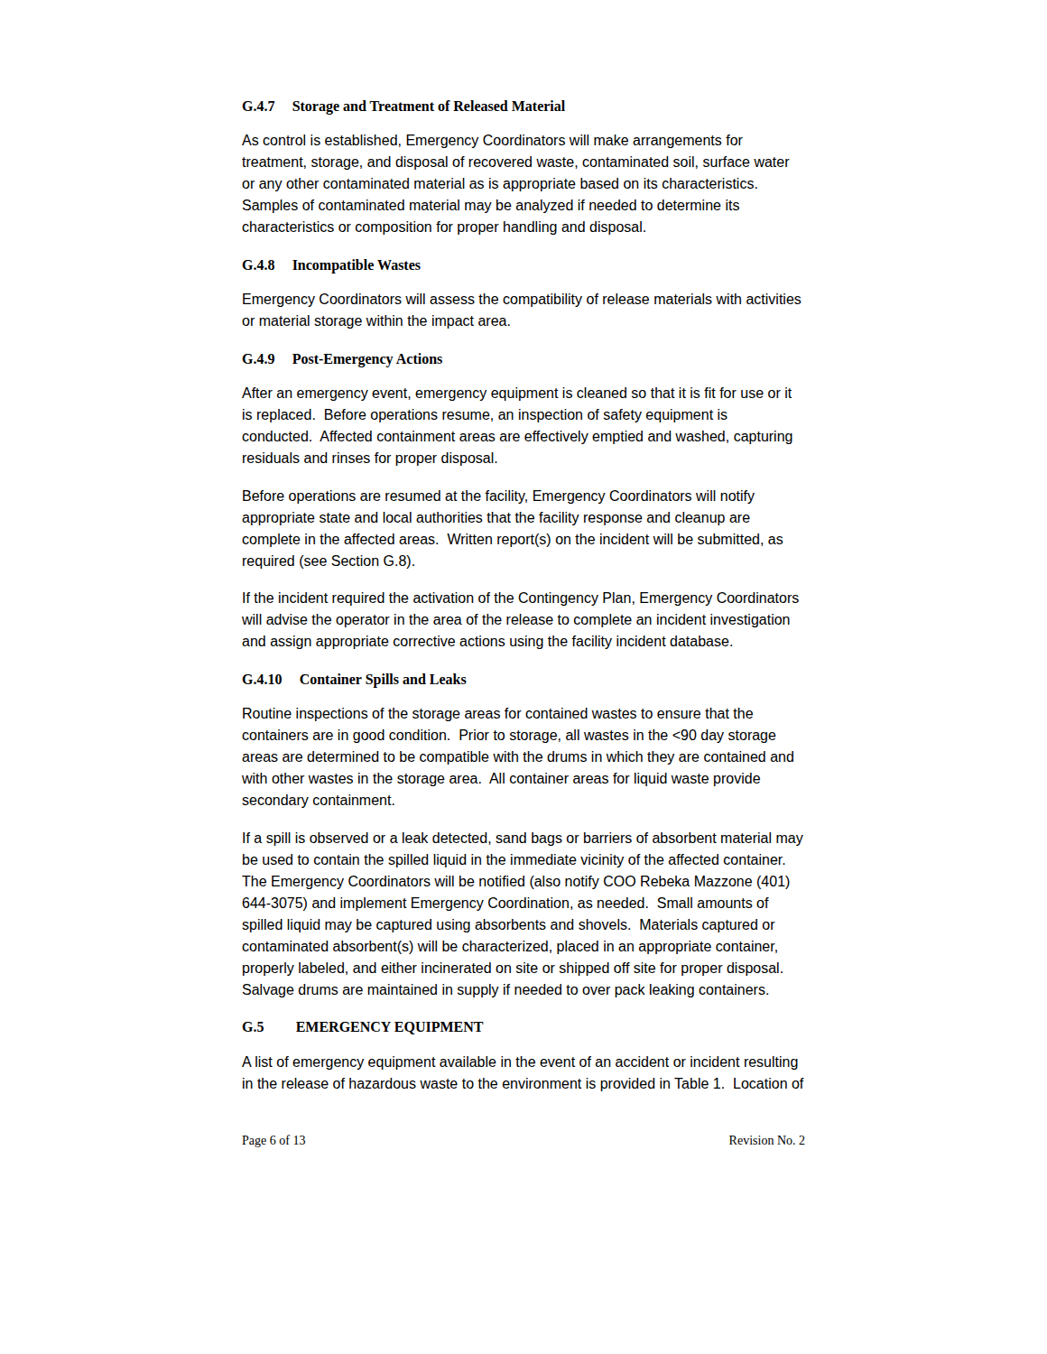G.4.7 Storage and Treatment of Released Material
As control is established, Emergency Coordinators will make arrangements for treatment, storage, and disposal of recovered waste, contaminated soil, surface water or any other contaminated material as is appropriate based on its characteristics. Samples of contaminated material may be analyzed if needed to determine its characteristics or composition for proper handling and disposal.
G.4.8 Incompatible Wastes
Emergency Coordinators will assess the compatibility of release materials with activities or material storage within the impact area.
G.4.9 Post-Emergency Actions
After an emergency event, emergency equipment is cleaned so that it is fit for use or it is replaced. Before operations resume, an inspection of safety equipment is conducted. Affected containment areas are effectively emptied and washed, capturing residuals and rinses for proper disposal.
Before operations are resumed at the facility, Emergency Coordinators will notify appropriate state and local authorities that the facility response and cleanup are complete in the affected areas. Written report(s) on the incident will be submitted, as required (see Section G.8).
If the incident required the activation of the Contingency Plan, Emergency Coordinators will advise the operator in the area of the release to complete an incident investigation and assign appropriate corrective actions using the facility incident database.
G.4.10 Container Spills and Leaks
Routine inspections of the storage areas for contained wastes to ensure that the containers are in good condition. Prior to storage, all wastes in the <90 day storage areas are determined to be compatible with the drums in which they are contained and with other wastes in the storage area. All container areas for liquid waste provide secondary containment.
If a spill is observed or a leak detected, sand bags or barriers of absorbent material may be used to contain the spilled liquid in the immediate vicinity of the affected container. The Emergency Coordinators will be notified (also notify COO Rebeka Mazzone (401) 644-3075) and implement Emergency Coordination, as needed. Small amounts of spilled liquid may be captured using absorbents and shovels. Materials captured or contaminated absorbent(s) will be characterized, placed in an appropriate container, properly labeled, and either incinerated on site or shipped off site for proper disposal. Salvage drums are maintained in supply if needed to over pack leaking containers.
G.5 EMERGENCY EQUIPMENT
A list of emergency equipment available in the event of an accident or incident resulting in the release of hazardous waste to the environment is provided in Table 1. Location of
Page 6 of 13 Revision No. 2